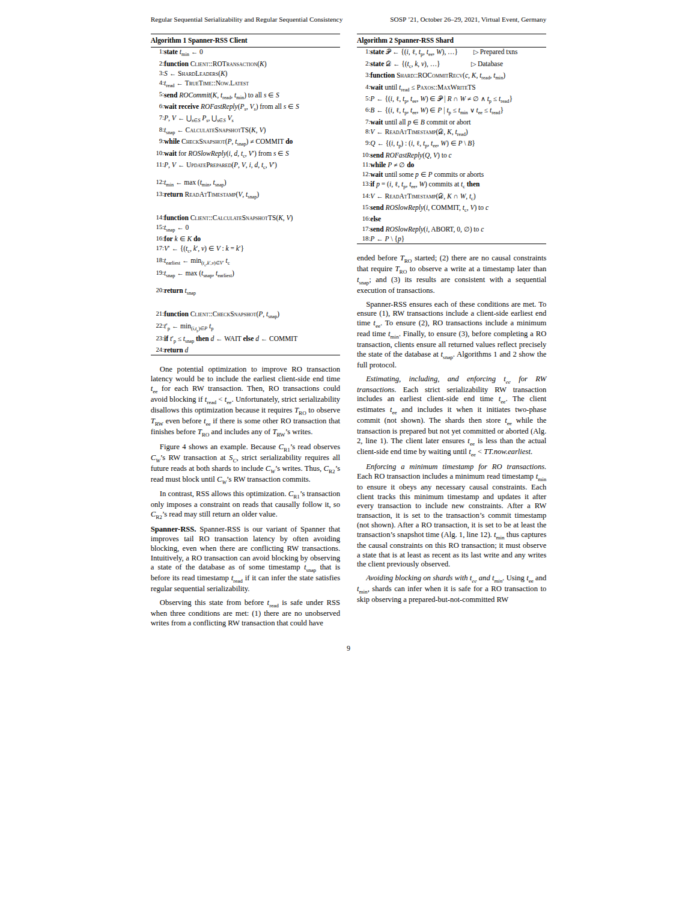Regular Sequential Serializability and Regular Sequential Consistency
SOSP ’21, October 26–29, 2021, Virtual Event, Germany
Algorithm 1 Spanner-RSS Client
| 1: | state t min ← 0 |
| 2: | function Client::ROTransaction ( K ) |
| 3: | S ← ShardLeaders ( K ) |
| 4: | t read ← TrueTime::Now.Latest |
| 5: | send ROCommit ( K , t read , t min ) to all s ∈ S |
| 6: | wait receive ROFastReply ( P s , V s ) from all s ∈ S |
| 7: | P , V ← ⋃ s ∈ S P s , ⋃ s ∈ S V s |
| 8: | t snap ← CalculateSnapshotTS ( K , V ) |
| 9: | while CheckSnapshot ( P , t snap ) ≠ COMMIT do |
| 10: | wait for ROSlowReply ( i , d , t c , V ′) from s ∈ S |
| 11: | P , V ← UpdatePrepared ( P , V , i , d , t c , V ′) |
| 12: | t min ← max ( t min , t snap ) |
| 13: | return ReadAtTimestamp ( V , t snap ) |
| 14: | function Client::CalculateSnapshotTS ( K , V ) |
| 15: | t snap ← 0 |
| 16: | for k ∈ K do |
| 17: | V ′ ← {( t c , k ′, v ) ∈ V : k = k ′} |
| 18: | t earliest ← min ( t c , k ′, v )∈ V ′ t c |
| 19: | t snap ← max ( t snap , t earliest ) |
| 20: | return t snap |
| 21: | function Client::CheckSnapshot ( P , t snap ) |
| 22: | t ′ p ← min ( i , t p )∈ P t p |
| 23: | if t ′ p ≤ t snap then d ← WAIT else d ← COMMIT |
| 24: | return d |
One potential optimization to improve RO transaction latency would be to include the earliest client-side end time tee for each RW transaction. Then, RO transactions could avoid blocking if tread < tee. Unfortunately, strict serializability disallows this optimization because it requires TRO to observe TRW even before tee if there is some other RO transaction that finishes before TRO and includes any of TRW’s writes.
Figure 4 shows an example. Because CR1’s read observes CW’s RW transaction at SC, strict serializability requires all future reads at both shards to include CW’s writes. Thus, CR2’s read must block until CW’s RW transaction commits.
In contrast, RSS allows this optimization. CR1’s transaction only imposes a constraint on reads that causally follow it, so CR2’s read may still return an older value.
Spanner-RSS. Spanner-RSS is our variant of Spanner that improves tail RO transaction latency by often avoiding blocking, even when there are conflicting RW transactions. Intuitively, a RO transaction can avoid blocking by observing a state of the database as of some timestamp tsnap that is before its read timestamp tread if it can infer the state satisfies regular sequential serializability.
Observing this state from before tread is safe under RSS when three conditions are met: (1) there are no unobserved writes from a conflicting RW transaction that could have
Algorithm 2 Spanner-RSS Shard
| 1: | state 𝒫 ← {( i , ℓ, t p , t ee , W ), …} Prepared txns |
| 2: | state 𝒟 ← {( t c , k , v ), …} Database |
| 3: | function Shard::ROCommitRecv ( c , K , t read , t min ) |
| 4: | wait until t read ≤ Paxos::MaxWriteTS |
| 5: | P ← {( i , ℓ, t p , t ee , W ) ∈ 𝒫 / R ∩ W ≠ ∅ ∧ t p ≤ t read } |
| 6: | B ← {( i , ℓ, t p , t ee , W ) ∈ P / t p ≤ t min ∨ t ee ≤ t read } |
| 7: | wait until all p ∈ B commit or abort |
| 8: | V ← ReadAtTimestamp (𝒟, K , t read ) |
| 9: | Q ← {( i , t p ) : ( i , ℓ, t p , t ee , W ) ∈ P \ B } |
| 10: | send ROFastReply ( Q , V ) to c |
| 11: | while P ≠ ∅ do |
| 12: | wait until some p ∈ P commits or aborts |
| 13: | if p = ( i , ℓ, t p , t ee , W ) commits at t c then |
| 14: | V ← ReadAtTimestamp (𝒟, K ∩ W , t c ) |
| 15: | send ROSlowReply ( i , COMMIT, t c , V ) to c |
| 16: | else |
| 17: | send ROSlowReply ( i , ABORT, 0, ∅) to c |
| 18: | P ← P \ { p } |
ended before TRO started; (2) there are no causal constraints that require TRO to observe a write at a timestamp later than tsnap; and (3) its results are consistent with a sequential execution of transactions.
Spanner-RSS ensures each of these conditions are met. To ensure (1), RW transactions include a client-side earliest end time tee. To ensure (2), RO transactions include a minimum read time tmin. Finally, to ensure (3), before completing a RO transaction, clients ensure all returned values reflect precisely the state of the database at tsnap. Algorithms 1 and 2 show the full protocol.
Estimating, including, and enforcing tee for RW transactions. Each strict serializability RW transaction includes an earliest client-side end time tee. The client estimates tee and includes it when it initiates two-phase commit (not shown). The shards then store tee while the transaction is prepared but not yet committed or aborted (Alg. 2, line 1). The client later ensures tee is less than the actual client-side end time by waiting until tee < TT.now.earliest.
Enforcing a minimum timestamp for RO transactions. Each RO transaction includes a minimum read timestamp tmin to ensure it obeys any necessary causal constraints. Each client tracks this minimum timestamp and updates it after every transaction to include new constraints. After a RW transaction, it is set to the transaction’s commit timestamp (not shown). After a RO transaction, it is set to be at least the transaction’s snapshot time (Alg. 1, line 12). tmin thus captures the causal constraints on this RO transaction; it must observe a state that is at least as recent as its last write and any writes the client previously observed.
Avoiding blocking on shards with tee and tmin. Using tee and tmin, shards can infer when it is safe for a RO transaction to skip observing a prepared-but-not-committed RW
9